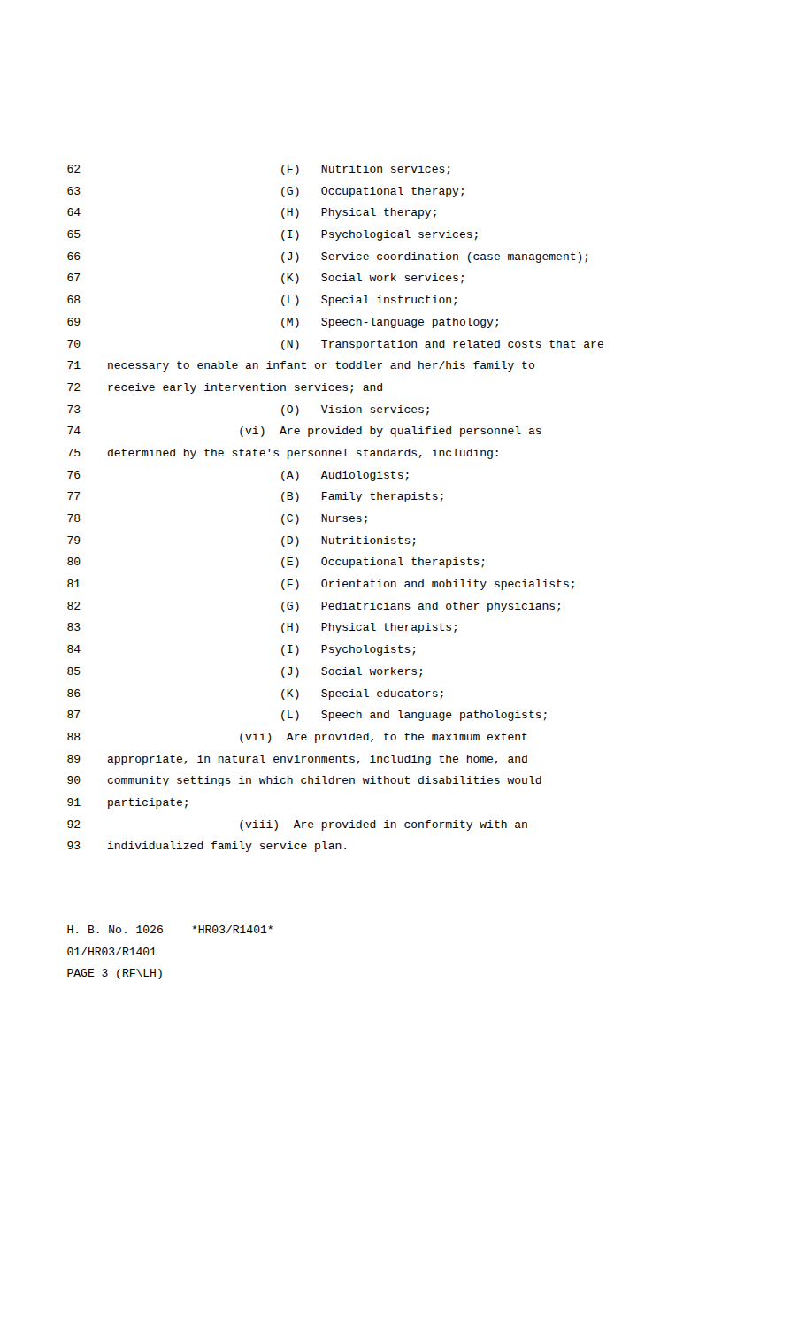62 (F) Nutrition services;
63 (G) Occupational therapy;
64 (H) Physical therapy;
65 (I) Psychological services;
66 (J) Service coordination (case management);
67 (K) Social work services;
68 (L) Special instruction;
69 (M) Speech-language pathology;
70 (N) Transportation and related costs that are
71 necessary to enable an infant or toddler and her/his family to
72 receive early intervention services; and
73 (O) Vision services;
74 (vi) Are provided by qualified personnel as
75 determined by the state's personnel standards, including:
76 (A) Audiologists;
77 (B) Family therapists;
78 (C) Nurses;
79 (D) Nutritionists;
80 (E) Occupational therapists;
81 (F) Orientation and mobility specialists;
82 (G) Pediatricians and other physicians;
83 (H) Physical therapists;
84 (I) Psychologists;
85 (J) Social workers;
86 (K) Special educators;
87 (L) Speech and language pathologists;
88 (vii) Are provided, to the maximum extent
89 appropriate, in natural environments, including the home, and
90 community settings in which children without disabilities would
91 participate;
92 (viii) Are provided in conformity with an
93 individualized family service plan.
H. B. No. 1026 *HR03/R1401* 01/HR03/R1401 PAGE 3 (RF\LH)